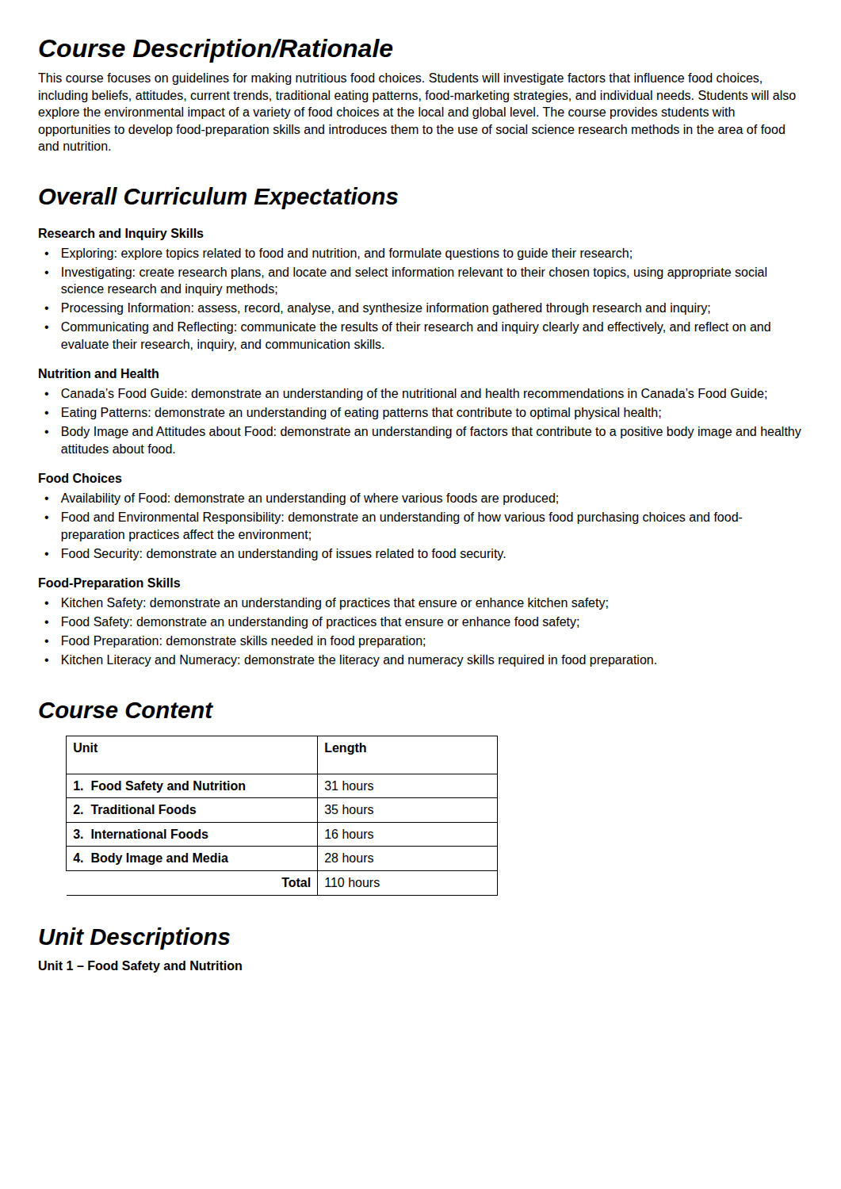Course Description/Rationale
This course focuses on guidelines for making nutritious food choices. Students will investigate factors that influence food choices, including beliefs, attitudes, current trends, traditional eating patterns, food-marketing strategies, and individual needs. Students will also explore the environmental impact of a variety of food choices at the local and global level. The course provides students with opportunities to develop food-preparation skills and introduces them to the use of social science research methods in the area of food and nutrition.
Overall Curriculum Expectations
Research and Inquiry Skills
Exploring: explore topics related to food and nutrition, and formulate questions to guide their research;
Investigating: create research plans, and locate and select information relevant to their chosen topics, using appropriate social science research and inquiry methods;
Processing Information: assess, record, analyse, and synthesize information gathered through research and inquiry;
Communicating and Reflecting: communicate the results of their research and inquiry clearly and effectively, and reflect on and evaluate their research, inquiry, and communication skills.
Nutrition and Health
Canada’s Food Guide: demonstrate an understanding of the nutritional and health recommendations in Canada’s Food Guide;
Eating Patterns: demonstrate an understanding of eating patterns that contribute to optimal physical health;
Body Image and Attitudes about Food: demonstrate an understanding of factors that contribute to a positive body image and healthy attitudes about food.
Food Choices
Availability of Food: demonstrate an understanding of where various foods are produced;
Food and Environmental Responsibility: demonstrate an understanding of how various food purchasing choices and food-preparation practices affect the environment;
Food Security: demonstrate an understanding of issues related to food security.
Food-Preparation Skills
Kitchen Safety: demonstrate an understanding of practices that ensure or enhance kitchen safety;
Food Safety: demonstrate an understanding of practices that ensure or enhance food safety;
Food Preparation: demonstrate skills needed in food preparation;
Kitchen Literacy and Numeracy: demonstrate the literacy and numeracy skills required in food preparation.
Course Content
| Unit | Length |
| --- | --- |
| 1. Food Safety and Nutrition | 31 hours |
| 2. Traditional Foods | 35 hours |
| 3. International Foods | 16 hours |
| 4. Body Image and Media | 28 hours |
| Total | 110 hours |
Unit Descriptions
Unit 1 – Food Safety and Nutrition